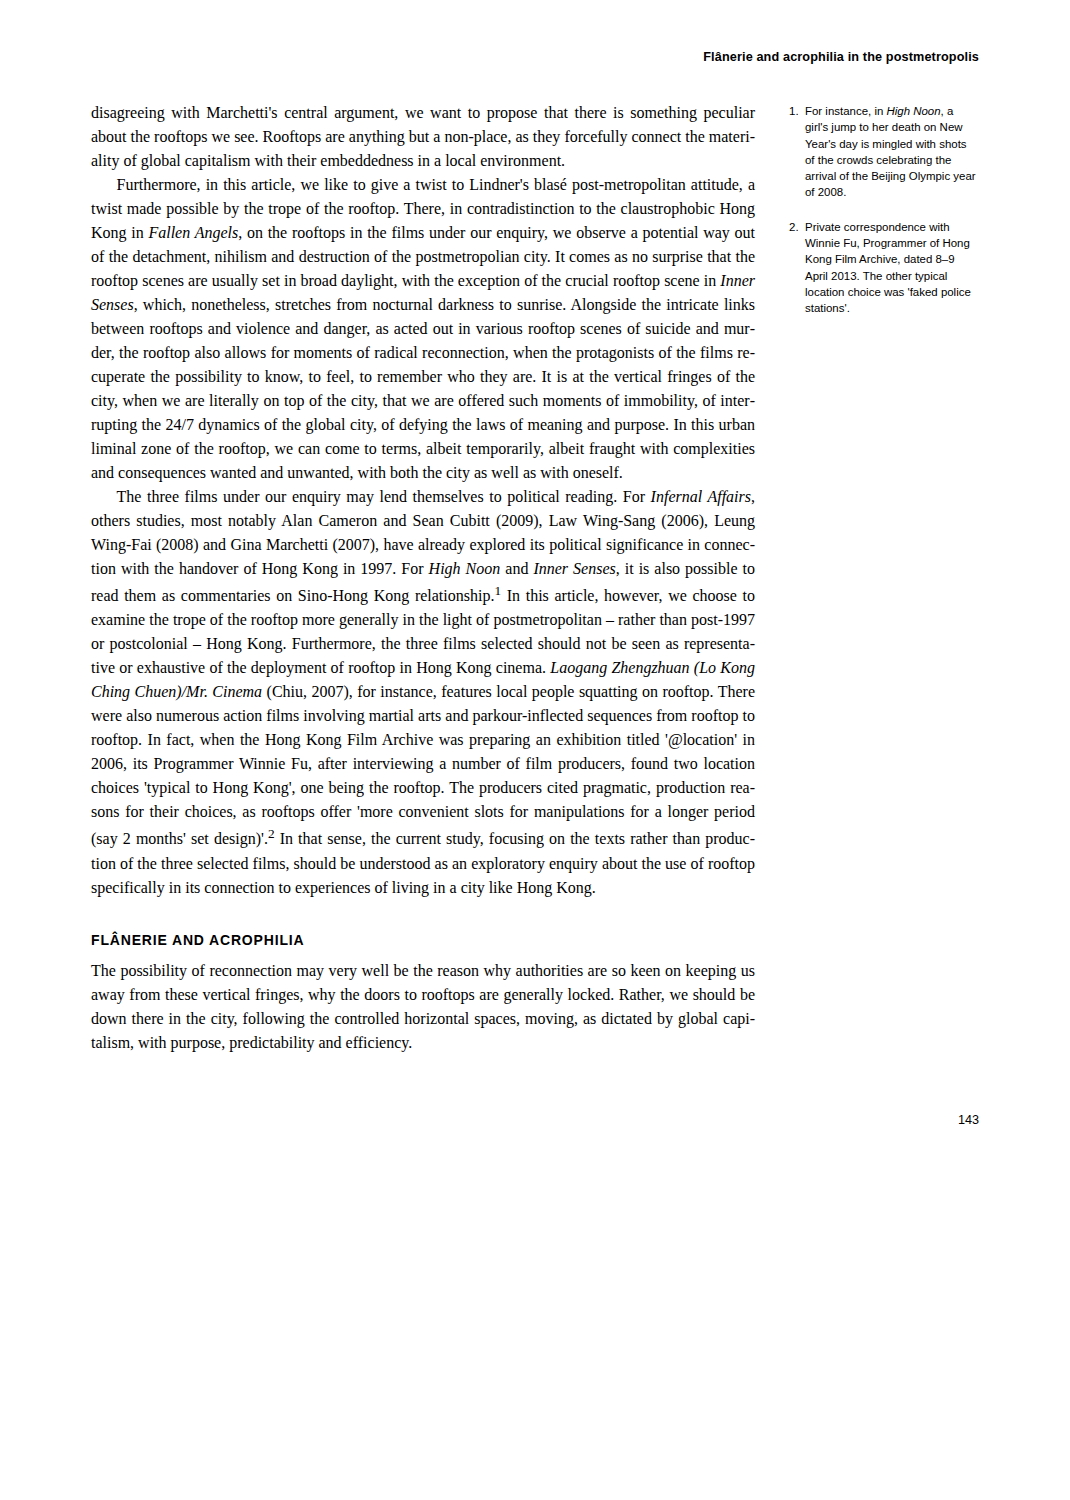Flânerie and acrophilia in the postmetropolis
disagreeing with Marchetti's central argument, we want to propose that there is something peculiar about the rooftops we see. Rooftops are anything but a non-place, as they forcefully connect the materiality of global capitalism with their embeddedness in a local environment.
Furthermore, in this article, we like to give a twist to Lindner's blasé post-metropolitan attitude, a twist made possible by the trope of the rooftop. There, in contradistinction to the claustrophobic Hong Kong in Fallen Angels, on the rooftops in the films under our enquiry, we observe a potential way out of the detachment, nihilism and destruction of the postmetropolian city. It comes as no surprise that the rooftop scenes are usually set in broad daylight, with the exception of the crucial rooftop scene in Inner Senses, which, nonetheless, stretches from nocturnal darkness to sunrise. Alongside the intricate links between rooftops and violence and danger, as acted out in various rooftop scenes of suicide and murder, the rooftop also allows for moments of radical reconnection, when the protagonists of the films recuperate the possibility to know, to feel, to remember who they are. It is at the vertical fringes of the city, when we are literally on top of the city, that we are offered such moments of immobility, of interrupting the 24/7 dynamics of the global city, of defying the laws of meaning and purpose. In this urban liminal zone of the rooftop, we can come to terms, albeit temporarily, albeit fraught with complexities and consequences wanted and unwanted, with both the city as well as with oneself.
The three films under our enquiry may lend themselves to political reading. For Infernal Affairs, others studies, most notably Alan Cameron and Sean Cubitt (2009), Law Wing-Sang (2006), Leung Wing-Fai (2008) and Gina Marchetti (2007), have already explored its political significance in connection with the handover of Hong Kong in 1997. For High Noon and Inner Senses, it is also possible to read them as commentaries on Sino-Hong Kong relationship.1 In this article, however, we choose to examine the trope of the rooftop more generally in the light of postmetropolitan – rather than post-1997 or postcolonial – Hong Kong. Furthermore, the three films selected should not be seen as representative or exhaustive of the deployment of rooftop in Hong Kong cinema. Laogang Zhengzhuan (Lo Kong Ching Chuen)/Mr. Cinema (Chiu, 2007), for instance, features local people squatting on rooftop. There were also numerous action films involving martial arts and parkour-inflected sequences from rooftop to rooftop. In fact, when the Hong Kong Film Archive was preparing an exhibition titled '@location' in 2006, its Programmer Winnie Fu, after interviewing a number of film producers, found two location choices 'typical to Hong Kong', one being the rooftop. The producers cited pragmatic, production reasons for their choices, as rooftops offer 'more convenient slots for manipulations for a longer period (say 2 months' set design)'.2 In that sense, the current study, focusing on the texts rather than production of the three selected films, should be understood as an exploratory enquiry about the use of rooftop specifically in its connection to experiences of living in a city like Hong Kong.
Flânerie and acrophilia
The possibility of reconnection may very well be the reason why authorities are so keen on keeping us away from these vertical fringes, why the doors to rooftops are generally locked. Rather, we should be down there in the city, following the controlled horizontal spaces, moving, as dictated by global capitalism, with purpose, predictability and efficiency.
For instance, in High Noon, a girl's jump to her death on New Year's day is mingled with shots of the crowds celebrating the arrival of the Beijing Olympic year of 2008.
Private correspondence with Winnie Fu, Programmer of Hong Kong Film Archive, dated 8–9 April 2013. The other typical location choice was 'faked police stations'.
143